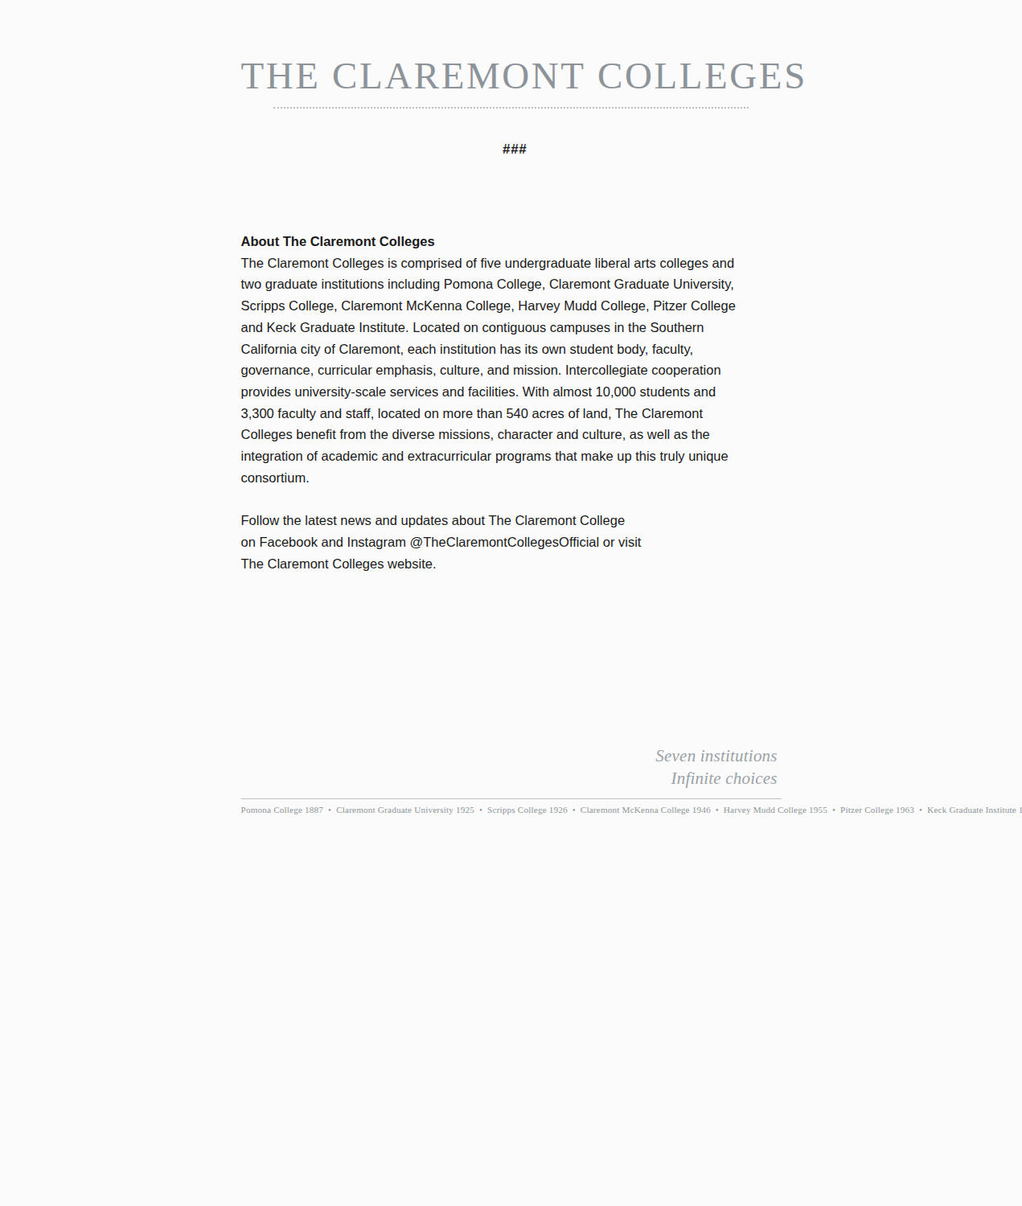The Claremont Colleges
###
About The Claremont Colleges
The Claremont Colleges is comprised of five undergraduate liberal arts colleges and two graduate institutions including Pomona College, Claremont Graduate University, Scripps College, Claremont McKenna College, Harvey Mudd College, Pitzer College and Keck Graduate Institute. Located on contiguous campuses in the Southern California city of Claremont, each institution has its own student body, faculty, governance, curricular emphasis, culture, and mission. Intercollegiate cooperation provides university-scale services and facilities. With almost 10,000 students and 3,300 faculty and staff, located on more than 540 acres of land, The Claremont Colleges benefit from the diverse missions, character and culture, as well as the integration of academic and extracurricular programs that make up this truly unique consortium.
Follow the latest news and updates about The Claremont College
on Facebook and Instagram @TheClaremontCollegesOfficial or visit
The Claremont Colleges website.
Seven institutions
Infinite choices
Pomona College 1887 • Claremont Graduate University 1925 • Scripps College 1926 • Claremont McKenna College 1946 • Harvey Mudd College 1955 • Pitzer College 1963 • Keck Graduate Institute 1997